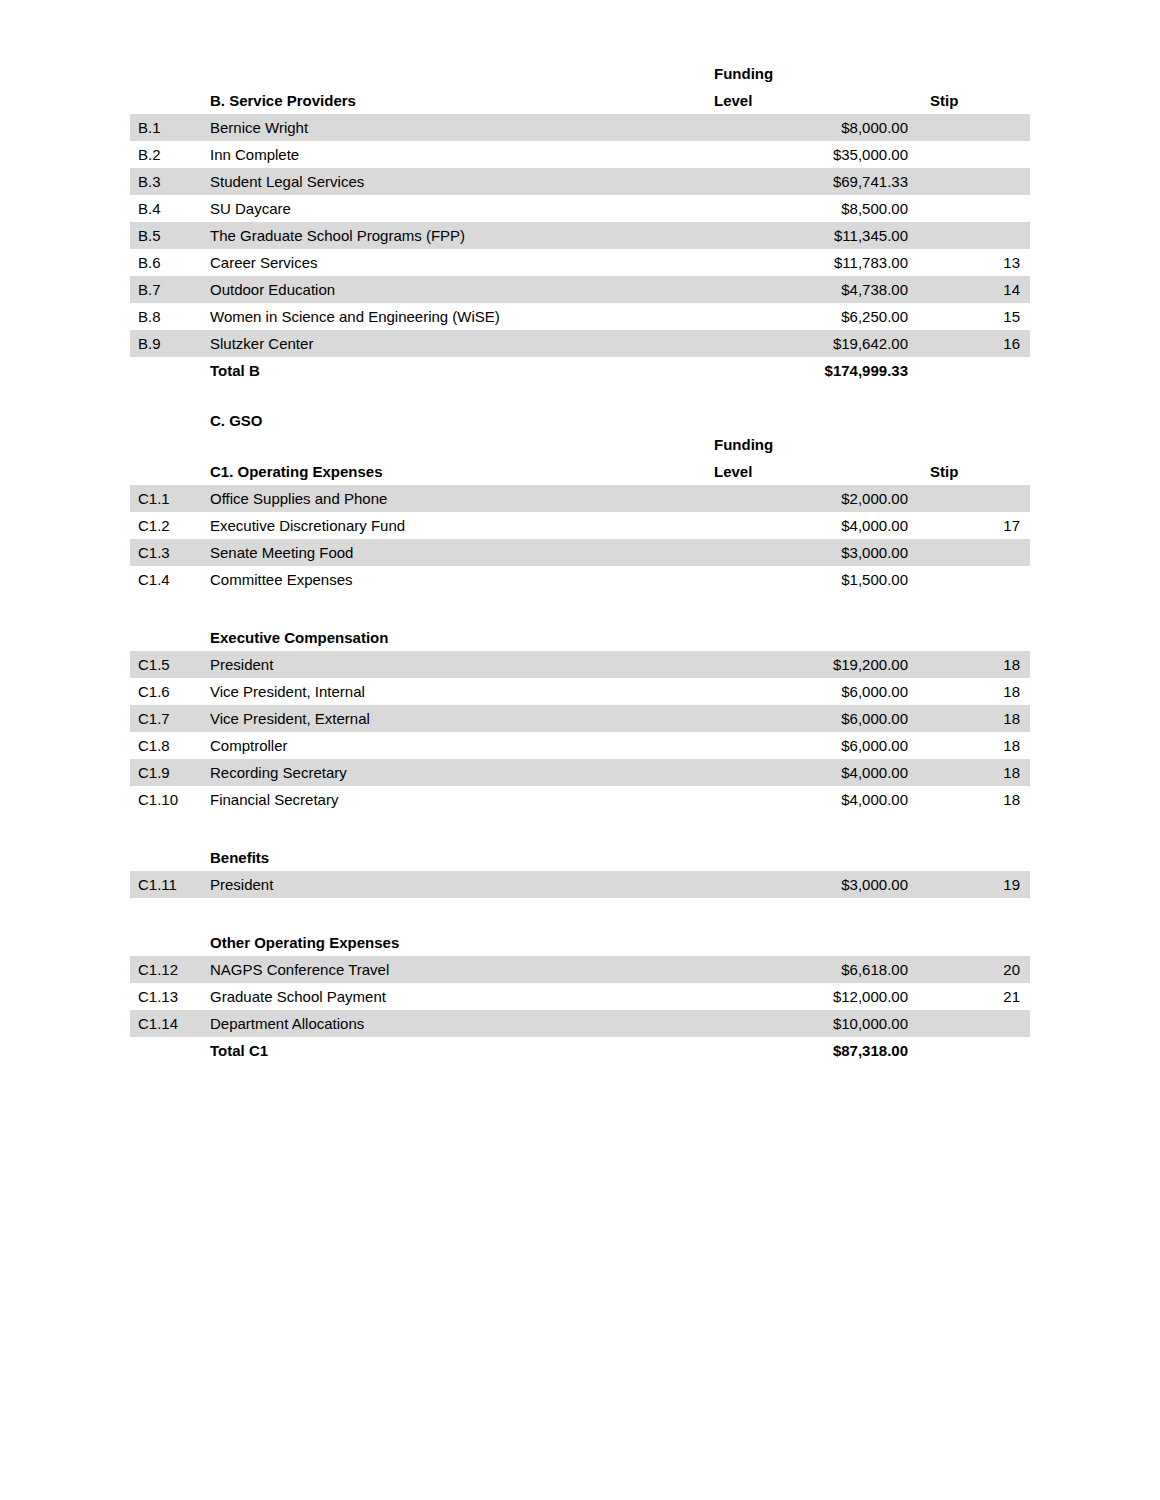| | | Funding | |
| | B. Service Providers | Level | Stip |
| B.1 | Bernice Wright | $8,000.00 | |
| B.2 | Inn Complete | $35,000.00 | |
| B.3 | Student Legal Services | $69,741.33 | |
| B.4 | SU Daycare | $8,500.00 | |
| B.5 | The Graduate School Programs (FPP) | $11,345.00 | |
| B.6 | Career Services | $11,783.00 | 13 |
| B.7 | Outdoor Education | $4,738.00 | 14 |
| B.8 | Women in Science and Engineering (WiSE) | $6,250.00 | 15 |
| B.9 | Slutzker Center | $19,642.00 | 16 |
| | Total B | $174,999.33 | |
| | C. GSO | | |
| | | Funding | |
| | C1. Operating Expenses | Level | Stip |
| C1.1 | Office Supplies and Phone | $2,000.00 | |
| C1.2 | Executive Discretionary Fund | $4,000.00 | 17 |
| C1.3 | Senate Meeting Food | $3,000.00 | |
| C1.4 | Committee Expenses | $1,500.00 | |
| | Executive Compensation | | |
| C1.5 | President | $19,200.00 | 18 |
| C1.6 | Vice President, Internal | $6,000.00 | 18 |
| C1.7 | Vice President, External | $6,000.00 | 18 |
| C1.8 | Comptroller | $6,000.00 | 18 |
| C1.9 | Recording Secretary | $4,000.00 | 18 |
| C1.10 | Financial Secretary | $4,000.00 | 18 |
| | Benefits | | |
| C1.11 | President | $3,000.00 | 19 |
| | Other Operating Expenses | | |
| C1.12 | NAGPS Conference Travel | $6,618.00 | 20 |
| C1.13 | Graduate School Payment | $12,000.00 | 21 |
| C1.14 | Department Allocations | $10,000.00 | |
| | Total C1 | $87,318.00 | |